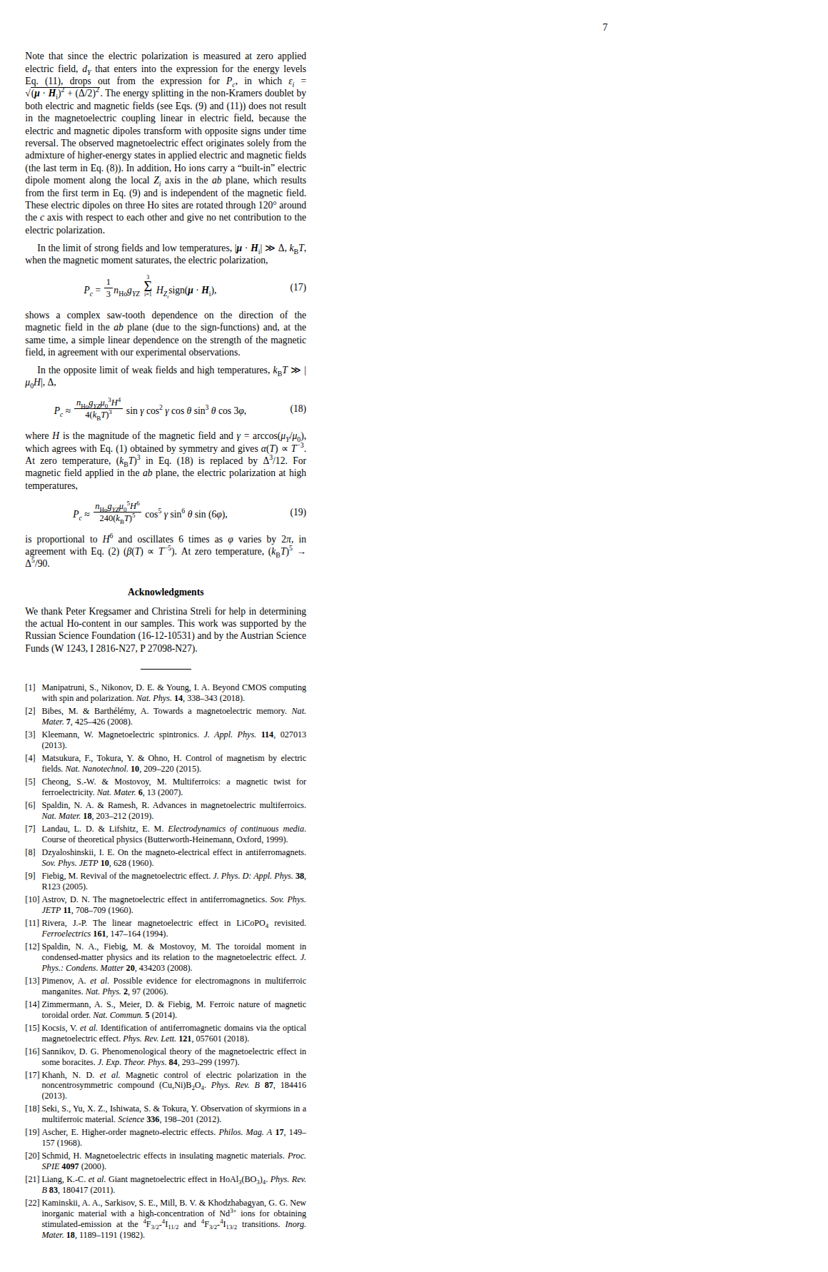7
Note that since the electric polarization is measured at zero applied electric field, dY that enters into the expression for the energy levels Eq. (11), drops out from the expression for Pc, in which εi = √(μ · Hi)2 + (Δ/2)2. The energy splitting in the non-Kramers doublet by both electric and magnetic fields (see Eqs. (9) and (11)) does not result in the magnetoelectric coupling linear in electric field, because the electric and magnetic dipoles transform with opposite signs under time reversal. The observed magnetoelectric effect originates solely from the admixture of higher-energy states in applied electric and magnetic fields (the last term in Eq. (8)). In addition, Ho ions carry a “built-in” electric dipole moment along the local Zi axis in the ab plane, which results from the first term in Eq. (9) and is independent of the magnetic field. These electric dipoles on three Ho sites are rotated through 120° around the c axis with respect to each other and give no net contribution to the electric polarization.
In the limit of strong fields and low temperatures, |μ · Hi| ≫ Δ, kBT, when the magnetic moment saturates, the electric polarization,
Pc = 13 nHogYZ 3 Σi=1 HZisign(μ · Hi),
(17)
shows a complex saw-tooth dependence on the direction of the magnetic field in the ab plane (due to the sign-functions) and, at the same time, a simple linear dependence on the strength of the magnetic field, in agreement with our experimental observations.
In the opposite limit of weak fields and high temperatures, kBT ≫ |μ0H|, Δ,
Pc ≈ nHogYZ μ03H44(kBT)3 sin γ cos2 γ cos θ sin3 θ cos 3φ,
(18)
where H is the magnitude of the magnetic field and γ = arccos(μY/μ0), which agrees with Eq. (1) obtained by symmetry and gives α(T) ∝ T−3. At zero temperature, (kBT)3 in Eq. (18) is replaced by Δ3/12. For magnetic field applied in the ab plane, the electric polarization at high temperatures,
Pc ≈ nHogYZ μ05H6240(kBT)5 cos5 γ sin6 θ sin (6φ),
(19)
is proportional to H6 and oscillates 6 times as φ varies by 2π, in agreement with Eq. (2) (β(T) ∝ T−5). At zero temperature, (kBT)5 → Δ5/90.
Acknowledgments
We thank Peter Kregsamer and Christina Streli for help in determining the actual Ho-content in our samples. This work was supported by the Russian Science Foundation (16-12-10531) and by the Austrian Science Funds (W 1243, I 2816-N27, P 27098-N27).
Manipatruni, S., Nikonov, D. E. & Young, I. A. Beyond CMOS computing with spin and polarization. Nat. Phys. 14, 338–343 (2018).
Bibes, M. & Barthélémy, A. Towards a magnetoelectric memory. Nat. Mater. 7, 425–426 (2008).
Kleemann, W. Magnetoelectric spintronics. J. Appl. Phys. 114, 027013 (2013).
Matsukura, F., Tokura, Y. & Ohno, H. Control of magnetism by electric fields. Nat. Nanotechnol. 10, 209–220 (2015).
Cheong, S.-W. & Mostovoy, M. Multiferroics: a magnetic twist for ferroelectricity. Nat. Mater. 6, 13 (2007).
Spaldin, N. A. & Ramesh, R. Advances in magnetoelectric multiferroics. Nat. Mater. 18, 203–212 (2019).
Landau, L. D. & Lifshitz, E. M. Electrodynamics of continuous media. Course of theoretical physics (Butterworth-Heinemann, Oxford, 1999).
Dzyaloshinskii, I. E. On the magneto-electrical effect in antiferromagnets. Sov. Phys. JETP 10, 628 (1960).
Fiebig, M. Revival of the magnetoelectric effect. J. Phys. D: Appl. Phys. 38, R123 (2005).
Astrov, D. N. The magnetoelectric effect in antiferromagnetics. Sov. Phys. JETP 11, 708–709 (1960).
Rivera, J.-P. The linear magnetoelectric effect in LiCoPO4 revisited. Ferroelectrics 161, 147–164 (1994).
Spaldin, N. A., Fiebig, M. & Mostovoy, M. The toroidal moment in condensed-matter physics and its relation to the magnetoelectric effect. J. Phys.: Condens. Matter 20, 434203 (2008).
Pimenov, A. et al. Possible evidence for electromagnons in multiferroic manganites. Nat. Phys. 2, 97 (2006).
Zimmermann, A. S., Meier, D. & Fiebig, M. Ferroic nature of magnetic toroidal order. Nat. Commun. 5 (2014).
Kocsis, V. et al. Identification of antiferromagnetic domains via the optical magnetoelectric effect. Phys. Rev. Lett. 121, 057601 (2018).
Sannikov, D. G. Phenomenological theory of the magnetoelectric effect in some boracites. J. Exp. Theor. Phys. 84, 293–299 (1997).
Khanh, N. D. et al. Magnetic control of electric polarization in the noncentrosymmetric compound (Cu,Ni)B2O4. Phys. Rev. B 87, 184416 (2013).
Seki, S., Yu, X. Z., Ishiwata, S. & Tokura, Y. Observation of skyrmions in a multiferroic material. Science 336, 198–201 (2012).
Ascher, E. Higher-order magneto-electric effects. Philos. Mag. A 17, 149–157 (1968).
Schmid, H. Magnetoelectric effects in insulating magnetic materials. Proc. SPIE 4097 (2000).
Liang, K.-C. et al. Giant magnetoelectric effect in HoAl3(BO3)4. Phys. Rev. B 83, 180417 (2011).
Kaminskii, A. A., Sarkisov, S. E., Mill, B. V. & Khodzhabagyan, G. G. New inorganic material with a high-concentration of Nd3+ ions for obtaining stimulated-emission at the 4F3/2-4I11/2 and 4F3/2-4I13/2 transitions. Inorg. Mater. 18, 1189–1191 (1982).